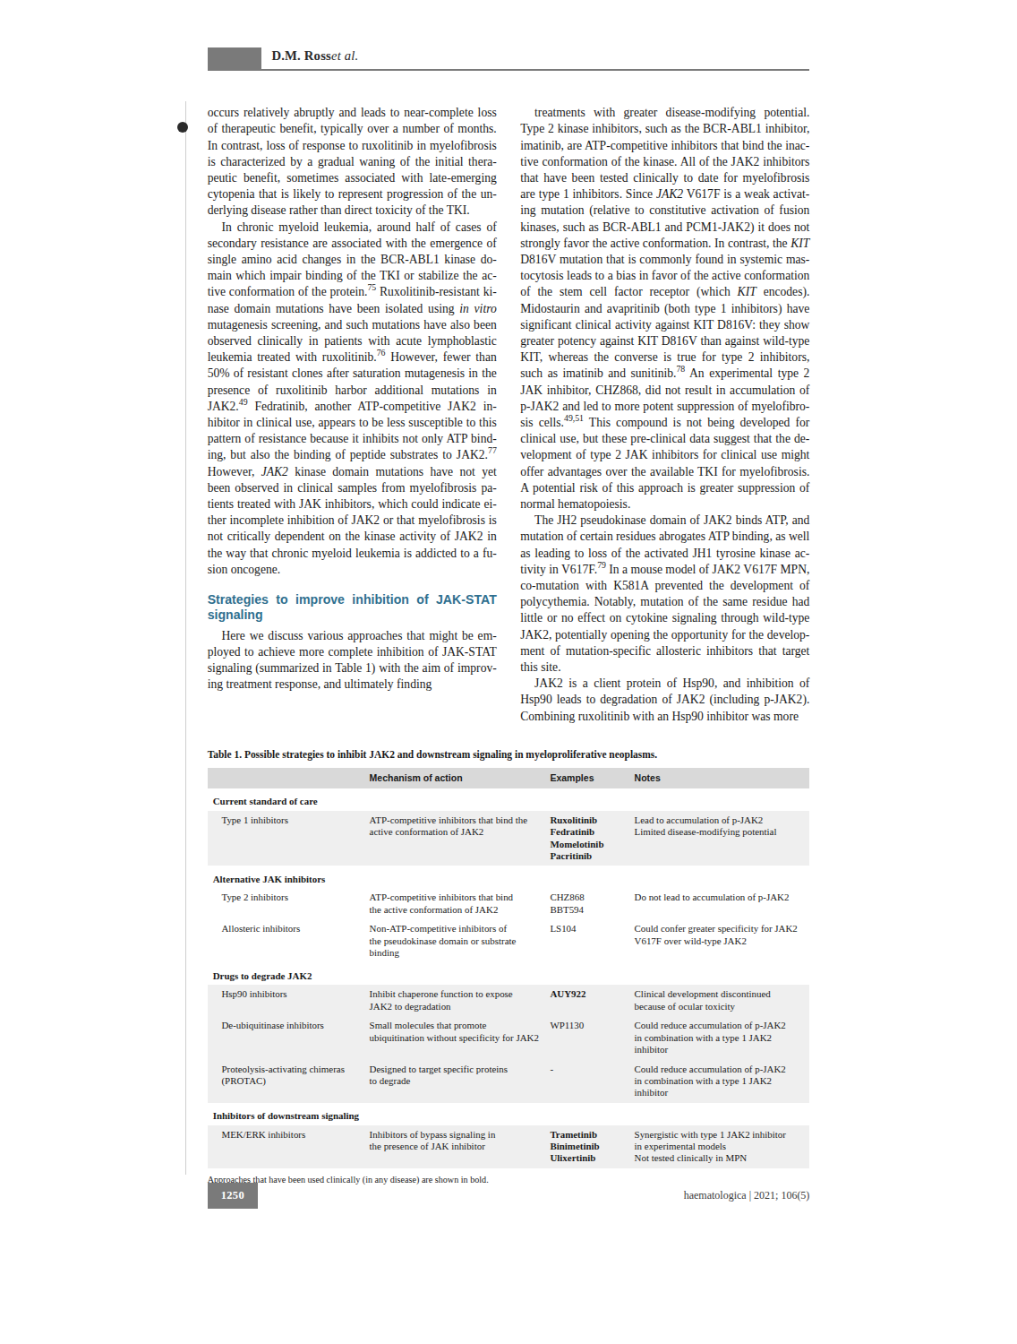D.M. Ross et al.
occurs relatively abruptly and leads to near-complete loss of therapeutic benefit, typically over a number of months. In contrast, loss of response to ruxolitinib in myelofibrosis is characterized by a gradual waning of the initial therapeutic benefit, sometimes associated with late-emerging cytopenia that is likely to represent progression of the underlying disease rather than direct toxicity of the TKI.
In chronic myeloid leukemia, around half of cases of secondary resistance are associated with the emergence of single amino acid changes in the BCR-ABL1 kinase domain which impair binding of the TKI or stabilize the active conformation of the protein.75 Ruxolitinib-resistant kinase domain mutations have been isolated using in vitro mutagenesis screening, and such mutations have also been observed clinically in patients with acute lymphoblastic leukemia treated with ruxolitinib.76 However, fewer than 50% of resistant clones after saturation mutagenesis in the presence of ruxolitinib harbor additional mutations in JAK2.49 Fedratinib, another ATP-competitive JAK2 inhibitor in clinical use, appears to be less susceptible to this pattern of resistance because it inhibits not only ATP binding, but also the binding of peptide substrates to JAK2.77 However, JAK2 kinase domain mutations have not yet been observed in clinical samples from myelofibrosis patients treated with JAK inhibitors, which could indicate either incomplete inhibition of JAK2 or that myelofibrosis is not critically dependent on the kinase activity of JAK2 in the way that chronic myeloid leukemia is addicted to a fusion oncogene.
Strategies to improve inhibition of JAK-STAT signaling
Here we discuss various approaches that might be employed to achieve more complete inhibition of JAK-STAT signaling (summarized in Table 1) with the aim of improving treatment response, and ultimately finding
treatments with greater disease-modifying potential. Type 2 kinase inhibitors, such as the BCR-ABL1 inhibitor, imatinib, are ATP-competitive inhibitors that bind the inactive conformation of the kinase. All of the JAK2 inhibitors that have been tested clinically to date for myelofibrosis are type 1 inhibitors. Since JAK2 V617F is a weak activating mutation (relative to constitutive activation of fusion kinases, such as BCR-ABL1 and PCM1-JAK2) it does not strongly favor the active conformation. In contrast, the KIT D816V mutation that is commonly found in systemic mastocytosis leads to a bias in favor of the active conformation of the stem cell factor receptor (which KIT encodes). Midostaurin and avapritinib (both type 1 inhibitors) have significant clinical activity against KIT D816V: they show greater potency against KIT D816V than against wild-type KIT, whereas the converse is true for type 2 inhibitors, such as imatinib and sunitinib.78 An experimental type 2 JAK inhibitor, CHZ868, did not result in accumulation of p-JAK2 and led to more potent suppression of myelofibrosis cells.49,51 This compound is not being developed for clinical use, but these pre-clinical data suggest that the development of type 2 JAK inhibitors for clinical use might offer advantages over the available TKI for myelofibrosis. A potential risk of this approach is greater suppression of normal hematopoiesis.
The JH2 pseudokinase domain of JAK2 binds ATP, and mutation of certain residues abrogates ATP binding, as well as leading to loss of the activated JH1 tyrosine kinase activity in V617F.79 In a mouse model of JAK2 V617F MPN, co-mutation with K581A prevented the development of polycythemia. Notably, mutation of the same residue had little or no effect on cytokine signaling through wild-type JAK2, potentially opening the opportunity for the development of mutation-specific allosteric inhibitors that target this site.
JAK2 is a client protein of Hsp90, and inhibition of Hsp90 leads to degradation of JAK2 (including p-JAK2). Combining ruxolitinib with an Hsp90 inhibitor was more
Table 1. Possible strategies to inhibit JAK2 and downstream signaling in myeloproliferative neoplasms.
| | Mechanism of action | Examples | Notes |
| --- | --- | --- | --- |
| Current standard of care |
| Type 1 inhibitors | ATP-competitive inhibitors that bind the active conformation of JAK2 | Ruxolitinib Fedratinib Momelotinib Pacritinib | Lead to accumulation of p-JAK2 Limited disease-modifying potential |
| Alternative JAK inhibitors |
| Type 2 inhibitors | ATP-competitive inhibitors that bind the active conformation of JAK2 | CHZ868 BBT594 | Do not lead to accumulation of p-JAK2 |
| Allosteric inhibitors | Non-ATP-competitive inhibitors of the pseudokinase domain or substrate binding | LS104 | Could confer greater specificity for JAK2 V617F over wild-type JAK2 |
| Drugs to degrade JAK2 |
| Hsp90 inhibitors | Inhibit chaperone function to expose JAK2 to degradation | AUY922 | Clinical development discontinued because of ocular toxicity |
| De-ubiquitinase inhibitors | Small molecules that promote ubiquitination without specificity for JAK2 | WP1130 | Could reduce accumulation of p-JAK2 in combination with a type 1 JAK2 inhibitor |
| Proteolysis-activating chimeras (PROTAC) | Designed to target specific proteins to degrade | - | Could reduce accumulation of p-JAK2 in combination with a type 1 JAK2 inhibitor |
| Inhibitors of downstream signaling |
| MEK/ERK inhibitors | Inhibitors of bypass signaling in the presence of JAK inhibitor | Trametinib Binimetinib Ulixertinib | Synergistic with type 1 JAK2 inhibitor in experimental models Not tested clinically in MPN |
Approaches that have been used clinically (in any disease) are shown in bold.
1250
haematologica | 2021; 106(5)